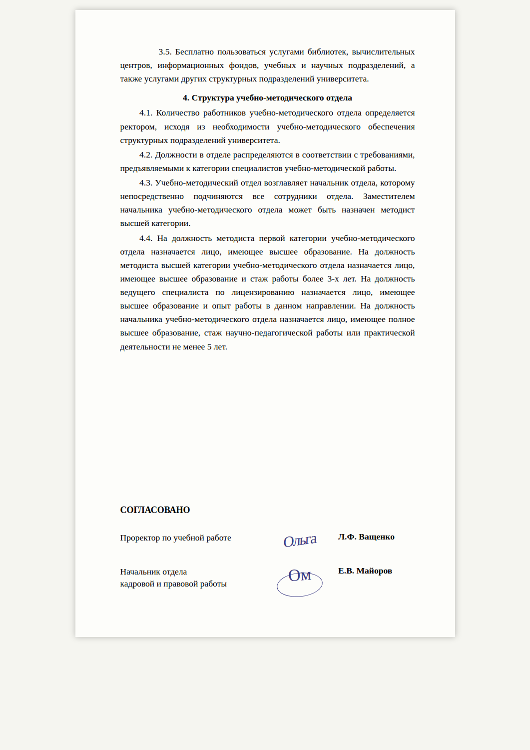3.5. Бесплатно пользоваться услугами библиотек, вычислительных центров, информационных фондов, учебных и научных подразделений, а также услугами других структурных подразделений университета.
4. Структура учебно-методического отдела
4.1. Количество работников учебно-методического отдела определяется ректором, исходя из необходимости учебно-методического обеспечения структурных подразделений университета.
4.2. Должности в отделе распределяются в соответствии с требованиями, предъявляемыми к категории специалистов учебно-методической работы.
4.3. Учебно-методический отдел возглавляет начальник отдела, которому непосредственно подчиняются все сотрудники отдела. Заместителем начальника учебно-методического отдела может быть назначен методист высшей категории.
4.4. На должность методиста первой категории учебно-методического отдела назначается лицо, имеющее высшее образование. На должность методиста высшей категории учебно-методического отдела назначается лицо, имеющее высшее образование и стаж работы более 3-х лет. На должность ведущего специалиста по лицензированию назначается лицо, имеющее высшее образование и опыт работы в данном направлении. На должность начальника учебно-методического отдела назначается лицо, имеющее полное высшее образование, стаж научно-педагогической работы или практической деятельности не менее 5 лет.
СОГЛАСОВАНО
| Проректор по учебной работе | Ольга | Л.Ф. Ващенко |
| Начальник отдела кадровой и правовой работы | Ом | Е.В. Майоров |